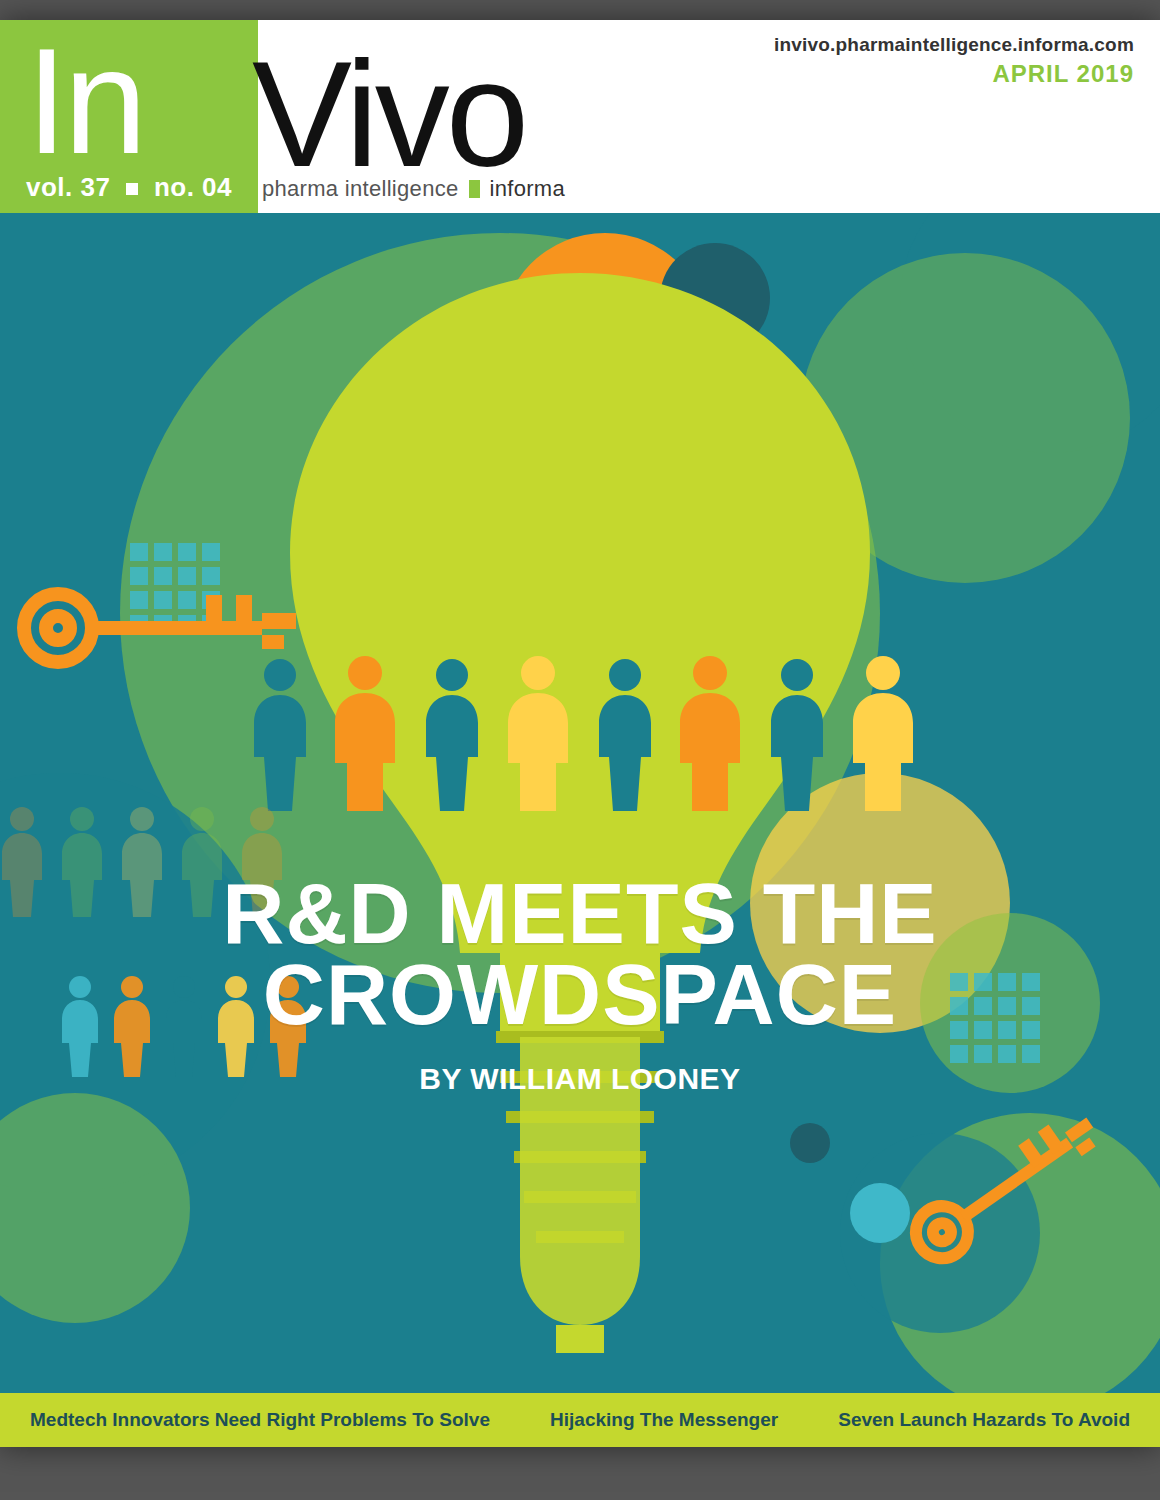In
vol. 37 no. 04
invivo.pharmaintelligence.informa.com
APRIL 2019
Vivo
pharma intelligence informa
R&D MEETS THE
CROWDSPACE
BY WILLIAM LOONEY
Medtech Innovators Need Right Problems To Solve Hijacking The Messenger Seven Launch Hazards To Avoid